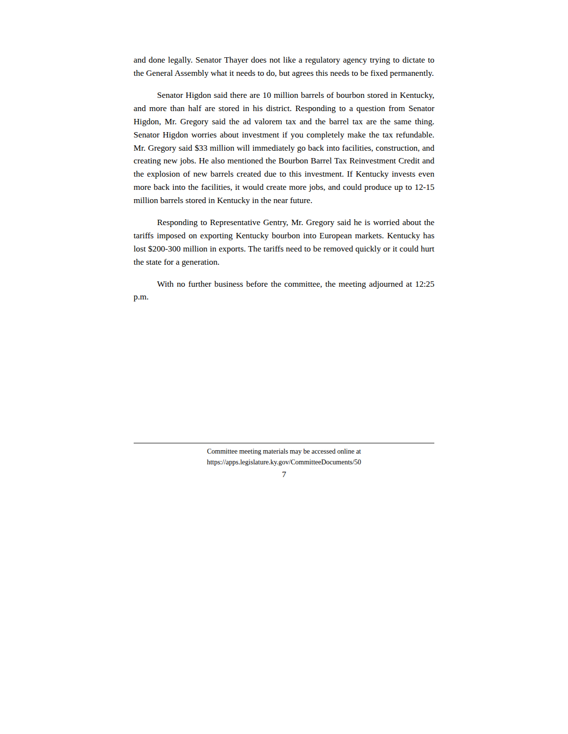and done legally. Senator Thayer does not like a regulatory agency trying to dictate to the General Assembly what it needs to do, but agrees this needs to be fixed permanently.
Senator Higdon said there are 10 million barrels of bourbon stored in Kentucky, and more than half are stored in his district. Responding to a question from Senator Higdon, Mr. Gregory said the ad valorem tax and the barrel tax are the same thing. Senator Higdon worries about investment if you completely make the tax refundable. Mr. Gregory said $33 million will immediately go back into facilities, construction, and creating new jobs. He also mentioned the Bourbon Barrel Tax Reinvestment Credit and the explosion of new barrels created due to this investment. If Kentucky invests even more back into the facilities, it would create more jobs, and could produce up to 12-15 million barrels stored in Kentucky in the near future.
Responding to Representative Gentry, Mr. Gregory said he is worried about the tariffs imposed on exporting Kentucky bourbon into European markets. Kentucky has lost $200-300 million in exports. The tariffs need to be removed quickly or it could hurt the state for a generation.
With no further business before the committee, the meeting adjourned at 12:25 p.m.
Committee meeting materials may be accessed online at https://apps.legislature.ky.gov/CommitteeDocuments/50
7